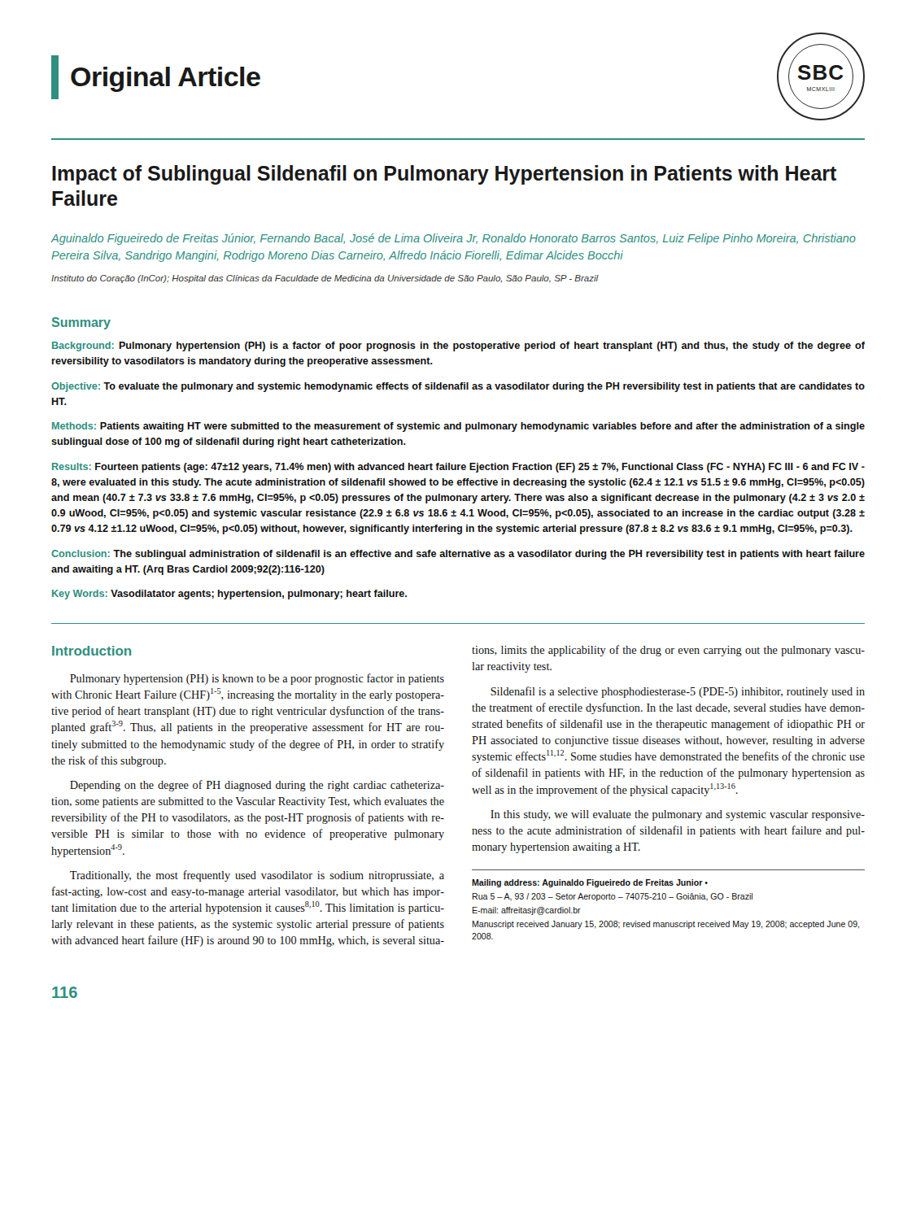Original Article
SBC
MCMXLIII
Impact of Sublingual Sildenafil on Pulmonary Hypertension in Patients with Heart Failure
Aguinaldo Figueiredo de Freitas Júnior, Fernando Bacal, José de Lima Oliveira Jr, Ronaldo Honorato Barros Santos, Luiz Felipe Pinho Moreira, Christiano Pereira Silva, Sandrigo Mangini, Rodrigo Moreno Dias Carneiro, Alfredo Inácio Fiorelli, Edimar Alcides Bocchi
Instituto do Coração (InCor); Hospital das Clínicas da Faculdade de Medicina da Universidade de São Paulo, São Paulo, SP - Brazil
Summary
Background: Pulmonary hypertension (PH) is a factor of poor prognosis in the postoperative period of heart transplant (HT) and thus, the study of the degree of reversibility to vasodilators is mandatory during the preoperative assessment.
Objective: To evaluate the pulmonary and systemic hemodynamic effects of sildenafil as a vasodilator during the PH reversibility test in patients that are candidates to HT.
Methods: Patients awaiting HT were submitted to the measurement of systemic and pulmonary hemodynamic variables before and after the administration of a single sublingual dose of 100 mg of sildenafil during right heart catheterization.
Results: Fourteen patients (age: 47±12 years, 71.4% men) with advanced heart failure Ejection Fraction (EF) 25 ± 7%, Functional Class (FC - NYHA) FC III - 6 and FC IV - 8, were evaluated in this study. The acute administration of sildenafil showed to be effective in decreasing the systolic (62.4 ± 12.1 vs 51.5 ± 9.6 mmHg, CI=95%, p<0.05) and mean (40.7 ± 7.3 vs 33.8 ± 7.6 mmHg, CI=95%, p <0.05) pressures of the pulmonary artery. There was also a significant decrease in the pulmonary (4.2 ± 3 vs 2.0 ± 0.9 uWood, CI=95%, p<0.05) and systemic vascular resistance (22.9 ± 6.8 vs 18.6 ± 4.1 Wood, CI=95%, p<0.05), associated to an increase in the cardiac output (3.28 ± 0.79 vs 4.12 ±1.12 uWood, CI=95%, p<0.05) without, however, significantly interfering in the systemic arterial pressure (87.8 ± 8.2 vs 83.6 ± 9.1 mmHg, CI=95%, p=0.3).
Conclusion: The sublingual administration of sildenafil is an effective and safe alternative as a vasodilator during the PH reversibility test in patients with heart failure and awaiting a HT. (Arq Bras Cardiol 2009;92(2):116-120)
Key Words: Vasodilatator agents; hypertension, pulmonary; heart failure.
Introduction
Pulmonary hypertension (PH) is known to be a poor prognostic factor in patients with Chronic Heart Failure (CHF)1-5, increasing the mortality in the early postoperative period of heart transplant (HT) due to right ventricular dysfunction of the transplanted graft3-9. Thus, all patients in the preoperative assessment for HT are routinely submitted to the hemodynamic study of the degree of PH, in order to stratify the risk of this subgroup.
Depending on the degree of PH diagnosed during the right cardiac catheterization, some patients are submitted to the Vascular Reactivity Test, which evaluates the reversibility of the PH to vasodilators, as the post-HT prognosis of patients with reversible PH is similar to those with no evidence of preoperative pulmonary hypertension4-9.
Traditionally, the most frequently used vasodilator is sodium nitroprussiate, a fast-acting, low-cost and easy-to-manage arterial vasodilator, but which has important limitation due to the arterial hypotension it causes8,10. This limitation is particularly relevant in these patients, as the systemic systolic arterial pressure of patients with advanced heart failure (HF) is around 90 to 100 mmHg, which, is several situations, limits the applicability of the drug or even carrying out the pulmonary vascular reactivity test.
Sildenafil is a selective phosphodiesterase-5 (PDE-5) inhibitor, routinely used in the treatment of erectile dysfunction. In the last decade, several studies have demonstrated benefits of sildenafil use in the therapeutic management of idiopathic PH or PH associated to conjunctive tissue diseases without, however, resulting in adverse systemic effects11,12. Some studies have demonstrated the benefits of the chronic use of sildenafil in patients with HF, in the reduction of the pulmonary hypertension as well as in the improvement of the physical capacity1,13-16.
In this study, we will evaluate the pulmonary and systemic vascular responsiveness to the acute administration of sildenafil in patients with heart failure and pulmonary hypertension awaiting a HT.
Mailing address: Aguinaldo Figueiredo de Freitas Junior •
Rua 5 – A, 93 / 203 – Setor Aeroporto – 74075-210 – Goiânia, GO - Brazil
E-mail: affreitasjr@cardiol.br
Manuscript received January 15, 2008; revised manuscript received May 19, 2008; accepted June 09, 2008.
116